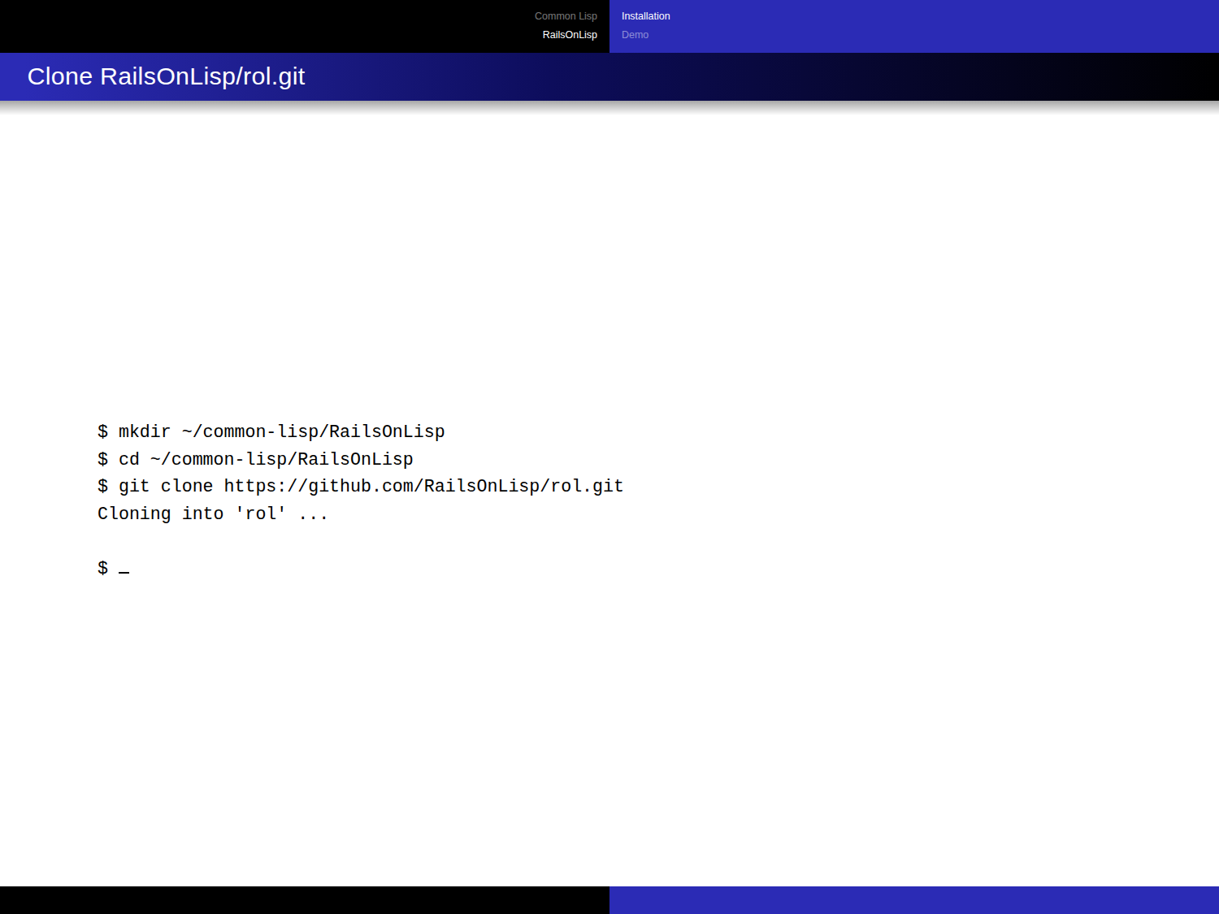Common Lisp RailsOnLisp
Installation Demo
Clone RailsOnLisp/rol.git
$ mkdir ~/common-lisp/RailsOnLisp
$ cd ~/common-lisp/RailsOnLisp
$ git clone https://github.com/RailsOnLisp/rol.git
Cloning into 'rol' ...

$